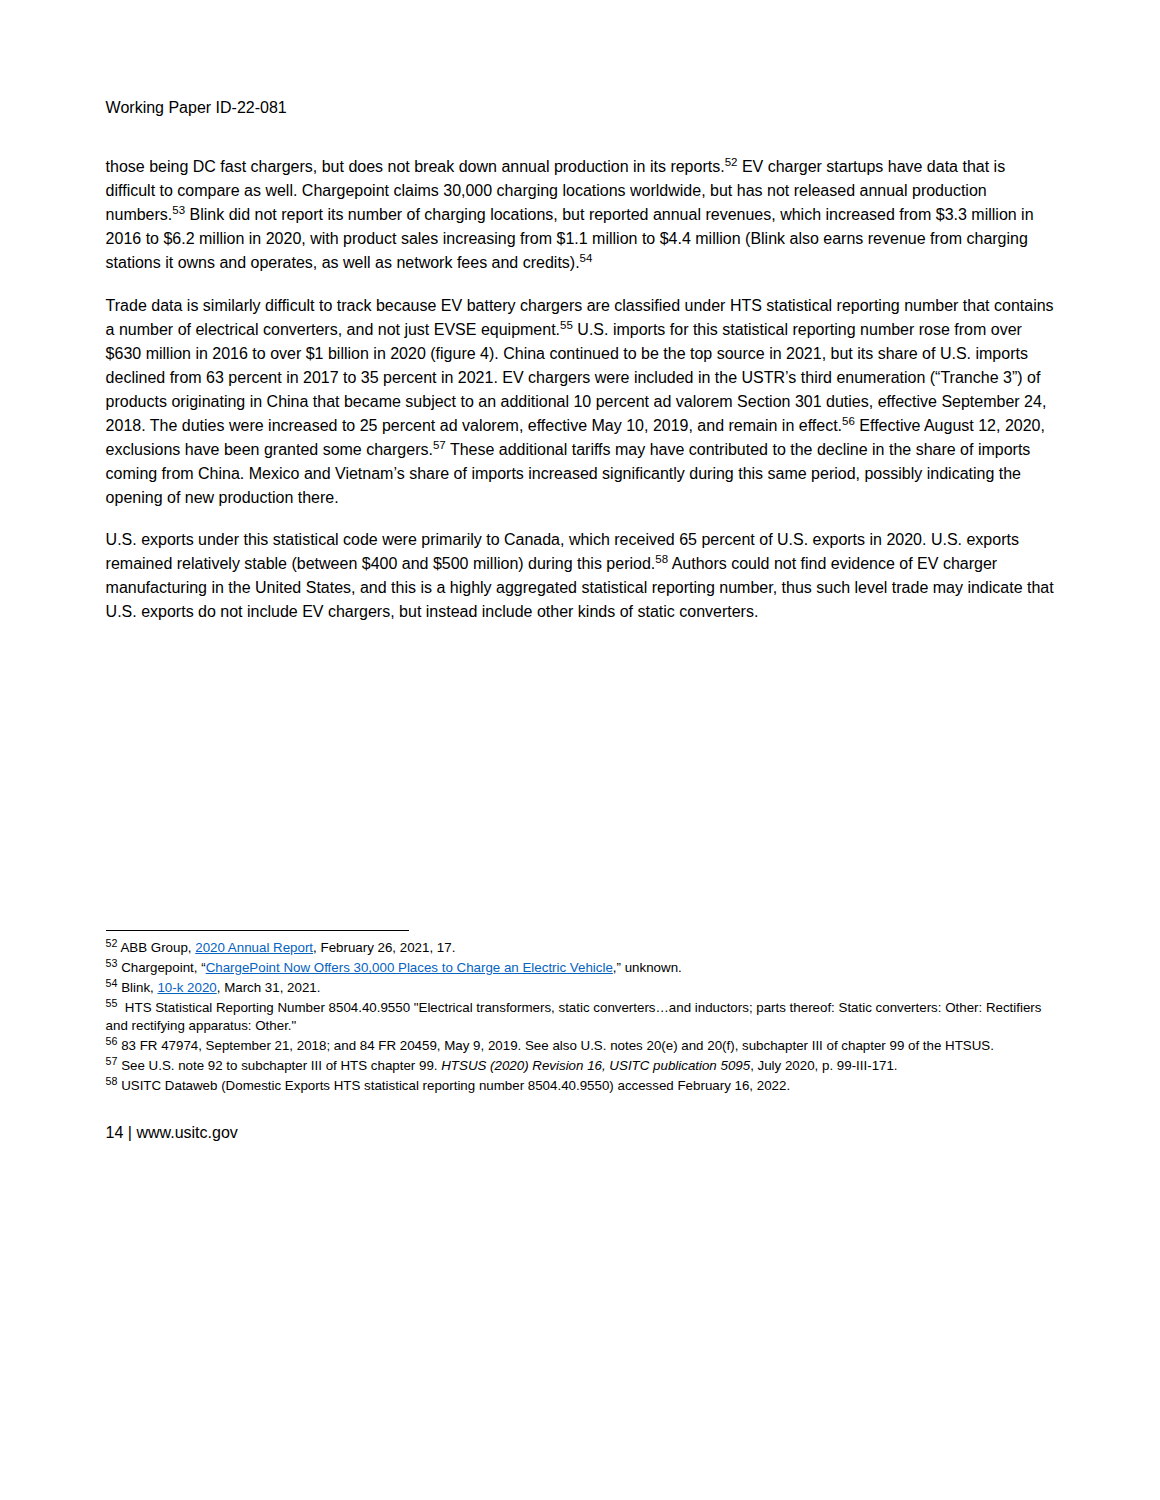Working Paper ID-22-081
those being DC fast chargers, but does not break down annual production in its reports.52 EV charger startups have data that is difficult to compare as well. Chargepoint claims 30,000 charging locations worldwide, but has not released annual production numbers.53 Blink did not report its number of charging locations, but reported annual revenues, which increased from $3.3 million in 2016 to $6.2 million in 2020, with product sales increasing from $1.1 million to $4.4 million (Blink also earns revenue from charging stations it owns and operates, as well as network fees and credits).54
Trade data is similarly difficult to track because EV battery chargers are classified under HTS statistical reporting number that contains a number of electrical converters, and not just EVSE equipment.55 U.S. imports for this statistical reporting number rose from over $630 million in 2016 to over $1 billion in 2020 (figure 4). China continued to be the top source in 2021, but its share of U.S. imports declined from 63 percent in 2017 to 35 percent in 2021. EV chargers were included in the USTR’s third enumeration (“Tranche 3”) of products originating in China that became subject to an additional 10 percent ad valorem Section 301 duties, effective September 24, 2018. The duties were increased to 25 percent ad valorem, effective May 10, 2019, and remain in effect.56 Effective August 12, 2020, exclusions have been granted some chargers.57 These additional tariffs may have contributed to the decline in the share of imports coming from China. Mexico and Vietnam’s share of imports increased significantly during this same period, possibly indicating the opening of new production there.
U.S. exports under this statistical code were primarily to Canada, which received 65 percent of U.S. exports in 2020. U.S. exports remained relatively stable (between $400 and $500 million) during this period.58 Authors could not find evidence of EV charger manufacturing in the United States, and this is a highly aggregated statistical reporting number, thus such level trade may indicate that U.S. exports do not include EV chargers, but instead include other kinds of static converters.
52 ABB Group, 2020 Annual Report, February 26, 2021, 17.
53 Chargepoint, “ChargePoint Now Offers 30,000 Places to Charge an Electric Vehicle,” unknown.
54 Blink, 10-k 2020, March 31, 2021.
55 HTS Statistical Reporting Number 8504.40.9550 "Electrical transformers, static converters…and inductors; parts thereof: Static converters: Other: Rectifiers and rectifying apparatus: Other."
56 83 FR 47974, September 21, 2018; and 84 FR 20459, May 9, 2019. See also U.S. notes 20(e) and 20(f), subchapter III of chapter 99 of the HTSUS.
57 See U.S. note 92 to subchapter III of HTS chapter 99. HTSUS (2020) Revision 16, USITC publication 5095, July 2020, p. 99-III-171.
58 USITC Dataweb (Domestic Exports HTS statistical reporting number 8504.40.9550) accessed February 16, 2022.
14 | www.usitc.gov